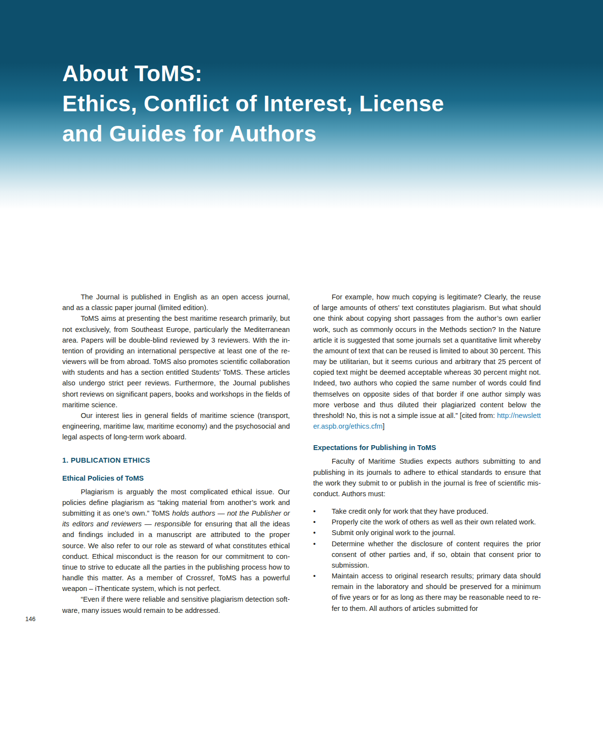About ToMS:
Ethics, Conflict of Interest, License and Guides for Authors
The Journal is published in English as an open access journal, and as a classic paper journal (limited edition).
ToMS aims at presenting the best maritime research primarily, but not exclusively, from Southeast Europe, particularly the Mediterranean area. Papers will be double-blind reviewed by 3 reviewers. With the intention of providing an international perspective at least one of the reviewers will be from abroad. ToMS also promotes scientific collaboration with students and has a section entitled Students’ ToMS. These articles also undergo strict peer reviews. Furthermore, the Journal publishes short reviews on significant papers, books and workshops in the fields of maritime science.
Our interest lies in general fields of maritime science (transport, engineering, maritime law, maritime economy) and the psychosocial and legal aspects of long-term work aboard.
1. PUBLICATION ETHICS
Ethical Policies of ToMS
Plagiarism is arguably the most complicated ethical issue. Our policies define plagiarism as “taking material from another’s work and submitting it as one’s own.” ToMS holds authors — not the Publisher or its editors and reviewers — responsible for ensuring that all the ideas and findings included in a manuscript are attributed to the proper source. We also refer to our role as steward of what constitutes ethical conduct. Ethical misconduct is the reason for our commitment to continue to strive to educate all the parties in the publishing process how to handle this matter. As a member of Crossref, ToMS has a powerful weapon – iThenticate system, which is not perfect.
“Even if there were reliable and sensitive plagiarism detection software, many issues would remain to be addressed.
For example, how much copying is legitimate? Clearly, the reuse of large amounts of others’ text constitutes plagiarism. But what should one think about copying short passages from the author’s own earlier work, such as commonly occurs in the Methods section? In the Nature article it is suggested that some journals set a quantitative limit whereby the amount of text that can be reused is limited to about 30 percent. This may be utilitarian, but it seems curious and arbitrary that 25 percent of copied text might be deemed acceptable whereas 30 percent might not. Indeed, two authors who copied the same number of words could find themselves on opposite sides of that border if one author simply was more verbose and thus diluted their plagiarized content below the threshold! No, this is not a simple issue at all.” [cited from: http://newsletter.aspb.org/ethics.cfm]
Expectations for Publishing in ToMS
Faculty of Maritime Studies expects authors submitting to and publishing in its journals to adhere to ethical standards to ensure that the work they submit to or publish in the journal is free of scientific misconduct. Authors must:
Take credit only for work that they have produced.
Properly cite the work of others as well as their own related work.
Submit only original work to the journal.
Determine whether the disclosure of content requires the prior consent of other parties and, if so, obtain that consent prior to submission.
Maintain access to original research results; primary data should remain in the laboratory and should be preserved for a minimum of five years or for as long as there may be reasonable need to refer to them. All authors of articles submitted for
146